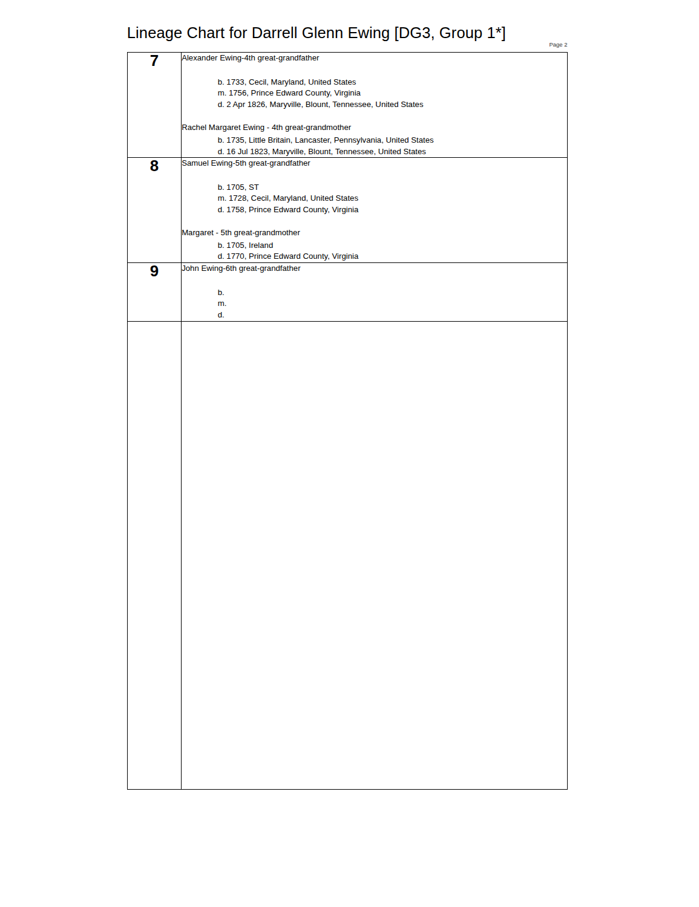Lineage Chart for Darrell Glenn Ewing [DG3, Group 1*]
Page 2
| 7 | Alexander Ewing-4th great-grandfather b. 1733, Cecil, Maryland, United States m. 1756, Prince Edward County, Virginia d. 2 Apr 1826, Maryville, Blount, Tennessee, United States Rachel Margaret Ewing - 4th great-grandmother b. 1735, Little Britain, Lancaster, Pennsylvania, United States d. 16 Jul 1823, Maryville, Blount, Tennessee, United States |
| 8 | Samuel Ewing-5th great-grandfather b. 1705, ST m. 1728, Cecil, Maryland, United States d. 1758, Prince Edward County, Virginia Margaret - 5th great-grandmother b. 1705, Ireland d. 1770, Prince Edward County, Virginia |
| 9 | John Ewing-6th great-grandfather b. m. d. |